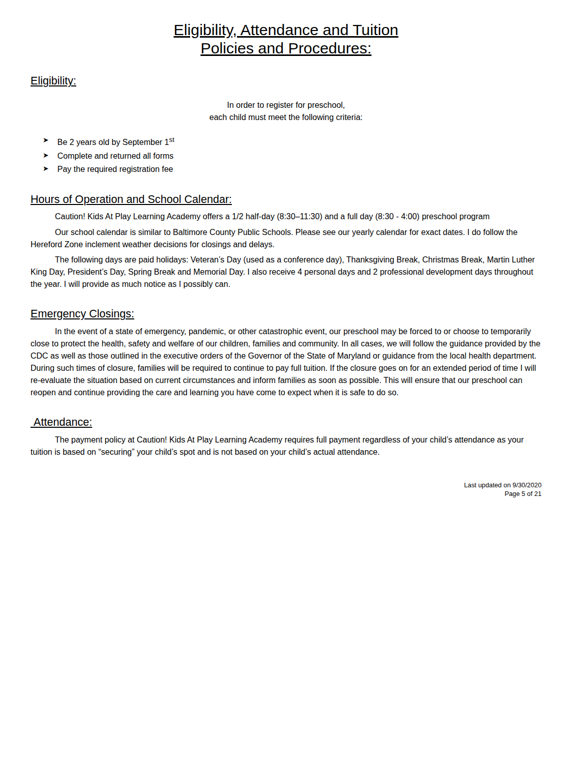Eligibility, Attendance and Tuition Policies and Procedures:
Eligibility:
In order to register for preschool, each child must meet the following criteria:
Be 2 years old by September 1st
Complete and returned all forms
Pay the required registration fee
Hours of Operation and School Calendar:
Caution! Kids At Play Learning Academy offers a 1/2 half-day (8:30–11:30) and a full day (8:30 - 4:00) preschool program
Our school calendar is similar to Baltimore County Public Schools. Please see our yearly calendar for exact dates. I do follow the Hereford Zone inclement weather decisions for closings and delays.
The following days are paid holidays: Veteran’s Day (used as a conference day), Thanksgiving Break, Christmas Break, Martin Luther King Day, President’s Day, Spring Break and Memorial Day. I also receive 4 personal days and 2 professional development days throughout the year. I will provide as much notice as I possibly can.
Emergency Closings:
In the event of a state of emergency, pandemic, or other catastrophic event, our preschool may be forced to or choose to temporarily close to protect the health, safety and welfare of our children, families and community. In all cases, we will follow the guidance provided by the CDC as well as those outlined in the executive orders of the Governor of the State of Maryland or guidance from the local health department. During such times of closure, families will be required to continue to pay full tuition. If the closure goes on for an extended period of time I will re-evaluate the situation based on current circumstances and inform families as soon as possible. This will ensure that our preschool can reopen and continue providing the care and learning you have come to expect when it is safe to do so.
Attendance:
The payment policy at Caution! Kids At Play Learning Academy requires full payment regardless of your child’s attendance as your tuition is based on “securing” your child’s spot and is not based on your child’s actual attendance.
Last updated on 9/30/2020
Page 5 of 21